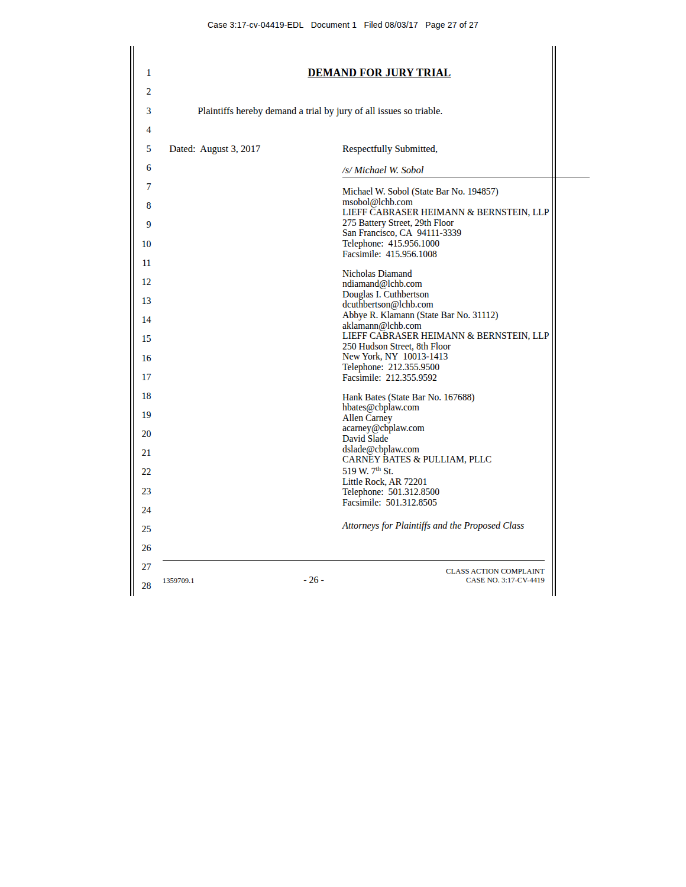Case 3:17-cv-04419-EDL Document 1 Filed 08/03/17 Page 27 of 27
1
2
3
4
5
6
7
8
9
10
11
12
13
14
15
16
17
18
19
20
21
22
23
24
25
26
27
28
DEMAND FOR JURY TRIAL
Plaintiffs hereby demand a trial by jury of all issues so triable.
Dated: August 3, 2017
Respectfully Submitted,
/s/ Michael W. Sobol
Michael W. Sobol (State Bar No. 194857)
msobol@lchb.com
LIEFF CABRASER HEIMANN & BERNSTEIN, LLP
275 Battery Street, 29th Floor
San Francisco, CA 94111-3339
Telephone: 415.956.1000
Facsimile: 415.956.1008
Nicholas Diamand
ndiamand@lchb.com
Douglas I. Cuthbertson
dcuthbertson@lchb.com
Abbye R. Klamann (State Bar No. 31112)
aklamann@lchb.com
LIEFF CABRASER HEIMANN & BERNSTEIN, LLP
250 Hudson Street, 8th Floor
New York, NY 10013-1413
Telephone: 212.355.9500
Facsimile: 212.355.9592
Hank Bates (State Bar No. 167688)
hbates@cbplaw.com
Allen Carney
acarney@cbplaw.com
David Slade
dslade@cbplaw.com
CARNEY BATES & PULLIAM, PLLC
519 W. 7th St.
Little Rock, AR 72201
Telephone: 501.312.8500
Facsimile: 501.312.8505
Attorneys for Plaintiffs and the Proposed Class
1359709.1
- 26 -
CLASS ACTION COMPLAINT
CASE NO. 3:17-CV-4419